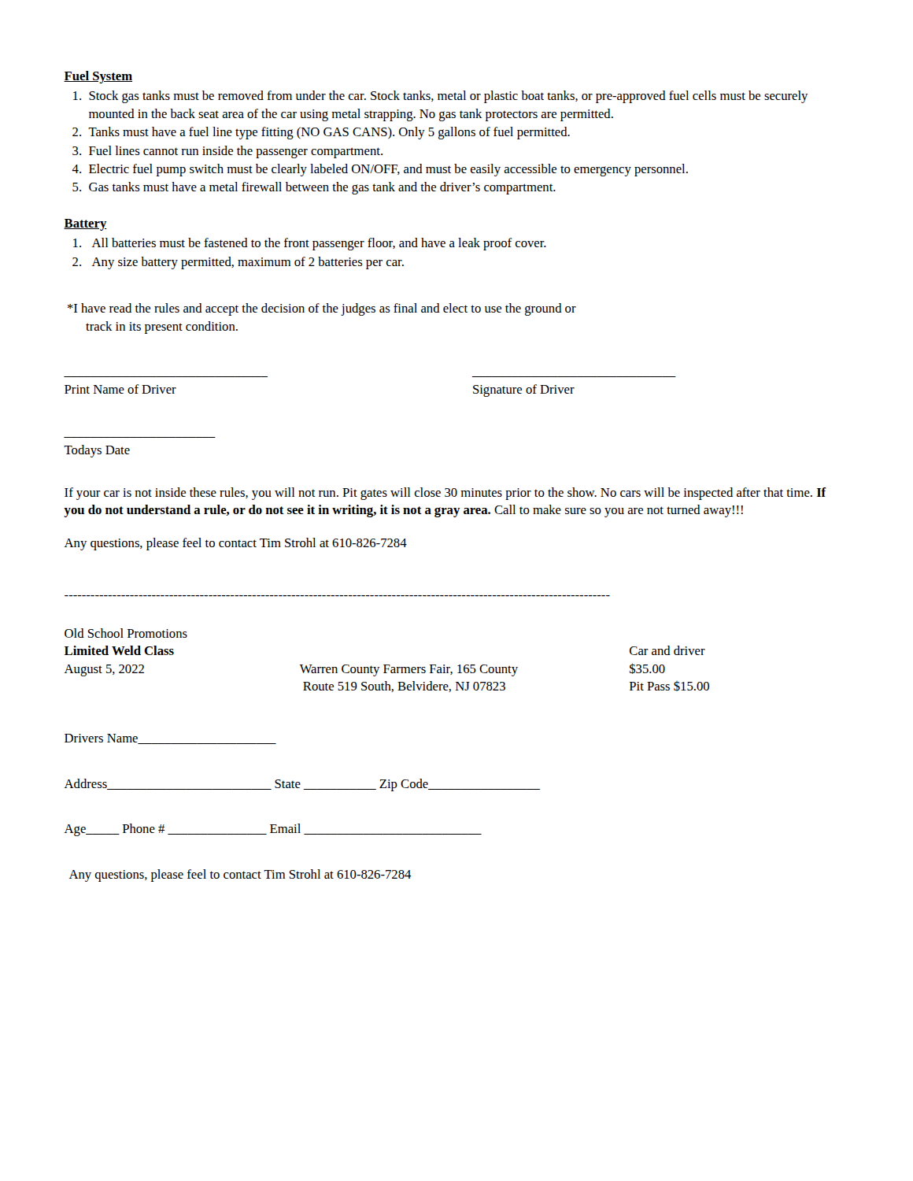Fuel System
Stock gas tanks must be removed from under the car. Stock tanks, metal or plastic boat tanks, or pre-approved fuel cells must be securely mounted in the back seat area of the car using metal strapping. No gas tank protectors are permitted.
Tanks must have a fuel line type fitting (NO GAS CANS). Only 5 gallons of fuel permitted.
Fuel lines cannot run inside the passenger compartment.
Electric fuel pump switch must be clearly labeled ON/OFF, and must be easily accessible to emergency personnel.
Gas tanks must have a metal firewall between the gas tank and the driver’s compartment.
Battery
All batteries must be fastened to the front passenger floor, and have a leak proof cover.
Any size battery permitted, maximum of 2 batteries per car.
*I have read the rules and accept the decision of the judges as final and elect to use the ground or track in its present condition.
| _______________________________ | | _______________________________ |
| Print Name of Driver | | Signature of Driver |
_______________________
Todays Date
If your car is not inside these rules, you will not run. Pit gates will close 30 minutes prior to the show. No cars will be inspected after that time. If you do not understand a rule, or do not see it in writing, it is not a gray area. Call to make sure so you are not turned away!!!
Any questions, please feel to contact Tim Strohl at 610-826-7284
-----------------------------------------------------------------------------------------------------------------------------
Old School Promotions
| Limited Weld Class | | Car and driver |
| August 5, 2022 | Warren County Farmers Fair, 165 County | $35.00 |
| | Route 519 South, Belvidere, NJ 07823 | Pit Pass $15.00 |
Drivers Name_____________________
Address_________________________ State ___________ Zip Code_________________
Age_____ Phone # _______________ Email ___________________________
Any questions, please feel to contact Tim Strohl at 610-826-7284